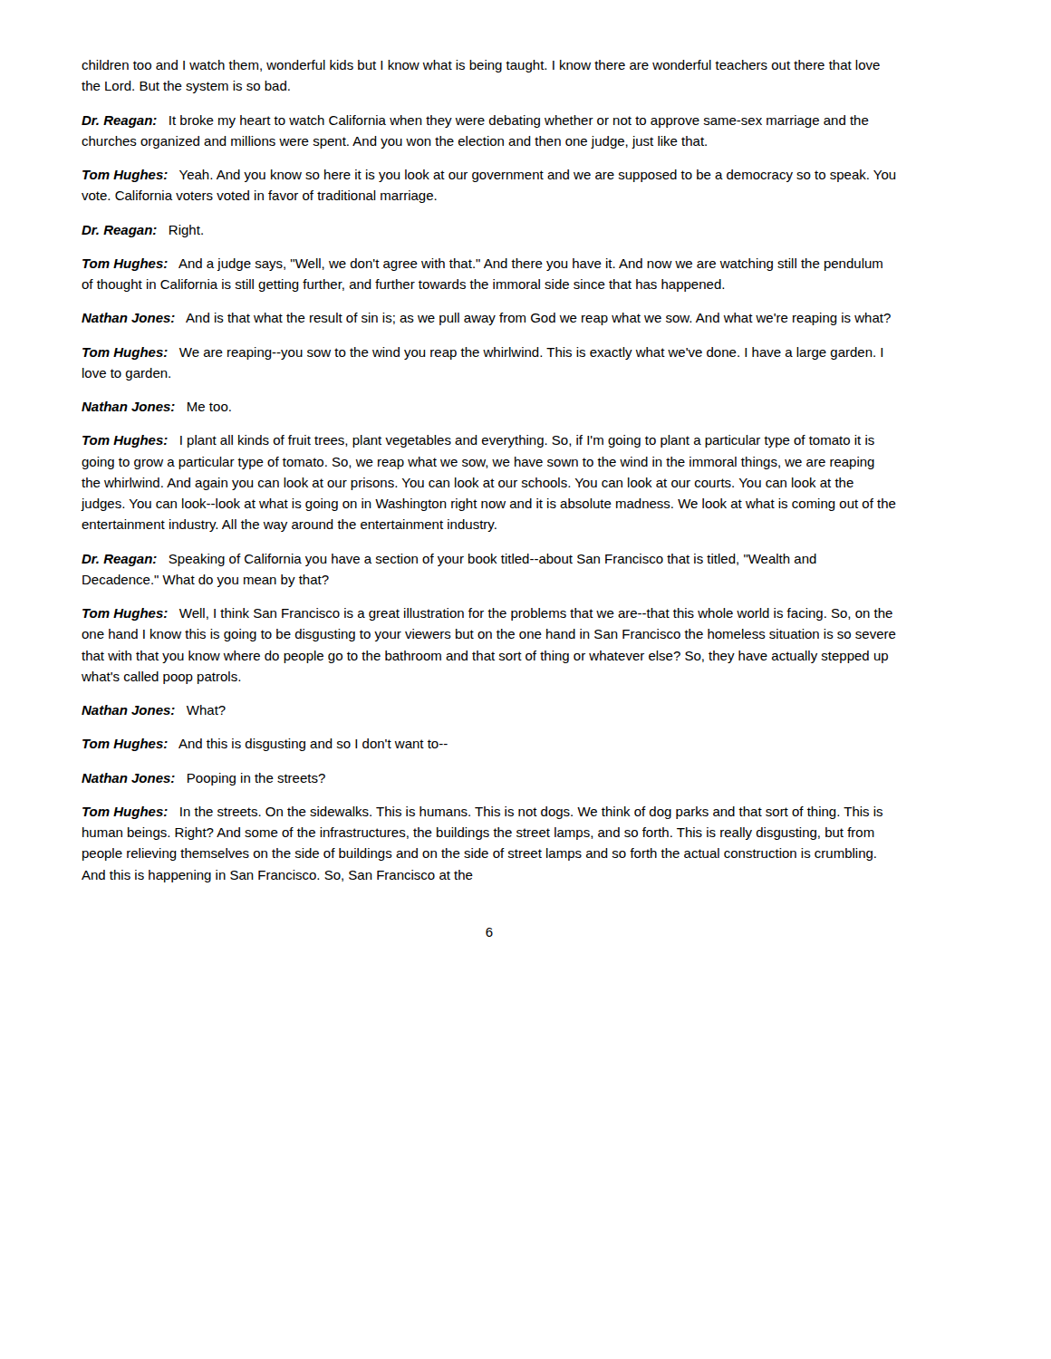children too and I watch them, wonderful kids but I know what is being taught. I know there are wonderful teachers out there that love the Lord. But the system is so bad.
Dr. Reagan: It broke my heart to watch California when they were debating whether or not to approve same-sex marriage and the churches organized and millions were spent. And you won the election and then one judge, just like that.
Tom Hughes: Yeah. And you know so here it is you look at our government and we are supposed to be a democracy so to speak. You vote. California voters voted in favor of traditional marriage.
Dr. Reagan: Right.
Tom Hughes: And a judge says, "Well, we don't agree with that." And there you have it. And now we are watching still the pendulum of thought in California is still getting further, and further towards the immoral side since that has happened.
Nathan Jones: And is that what the result of sin is; as we pull away from God we reap what we sow. And what we're reaping is what?
Tom Hughes: We are reaping--you sow to the wind you reap the whirlwind. This is exactly what we've done. I have a large garden. I love to garden.
Nathan Jones: Me too.
Tom Hughes: I plant all kinds of fruit trees, plant vegetables and everything. So, if I'm going to plant a particular type of tomato it is going to grow a particular type of tomato. So, we reap what we sow, we have sown to the wind in the immoral things, we are reaping the whirlwind. And again you can look at our prisons. You can look at our schools. You can look at our courts. You can look at the judges. You can look--look at what is going on in Washington right now and it is absolute madness. We look at what is coming out of the entertainment industry. All the way around the entertainment industry.
Dr. Reagan: Speaking of California you have a section of your book titled--about San Francisco that is titled, "Wealth and Decadence." What do you mean by that?
Tom Hughes: Well, I think San Francisco is a great illustration for the problems that we are--that this whole world is facing. So, on the one hand I know this is going to be disgusting to your viewers but on the one hand in San Francisco the homeless situation is so severe that with that you know where do people go to the bathroom and that sort of thing or whatever else? So, they have actually stepped up what's called poop patrols.
Nathan Jones: What?
Tom Hughes: And this is disgusting and so I don't want to--
Nathan Jones: Pooping in the streets?
Tom Hughes: In the streets. On the sidewalks. This is humans. This is not dogs. We think of dog parks and that sort of thing. This is human beings. Right? And some of the infrastructures, the buildings the street lamps, and so forth. This is really disgusting, but from people relieving themselves on the side of buildings and on the side of street lamps and so forth the actual construction is crumbling. And this is happening in San Francisco. So, San Francisco at the
6